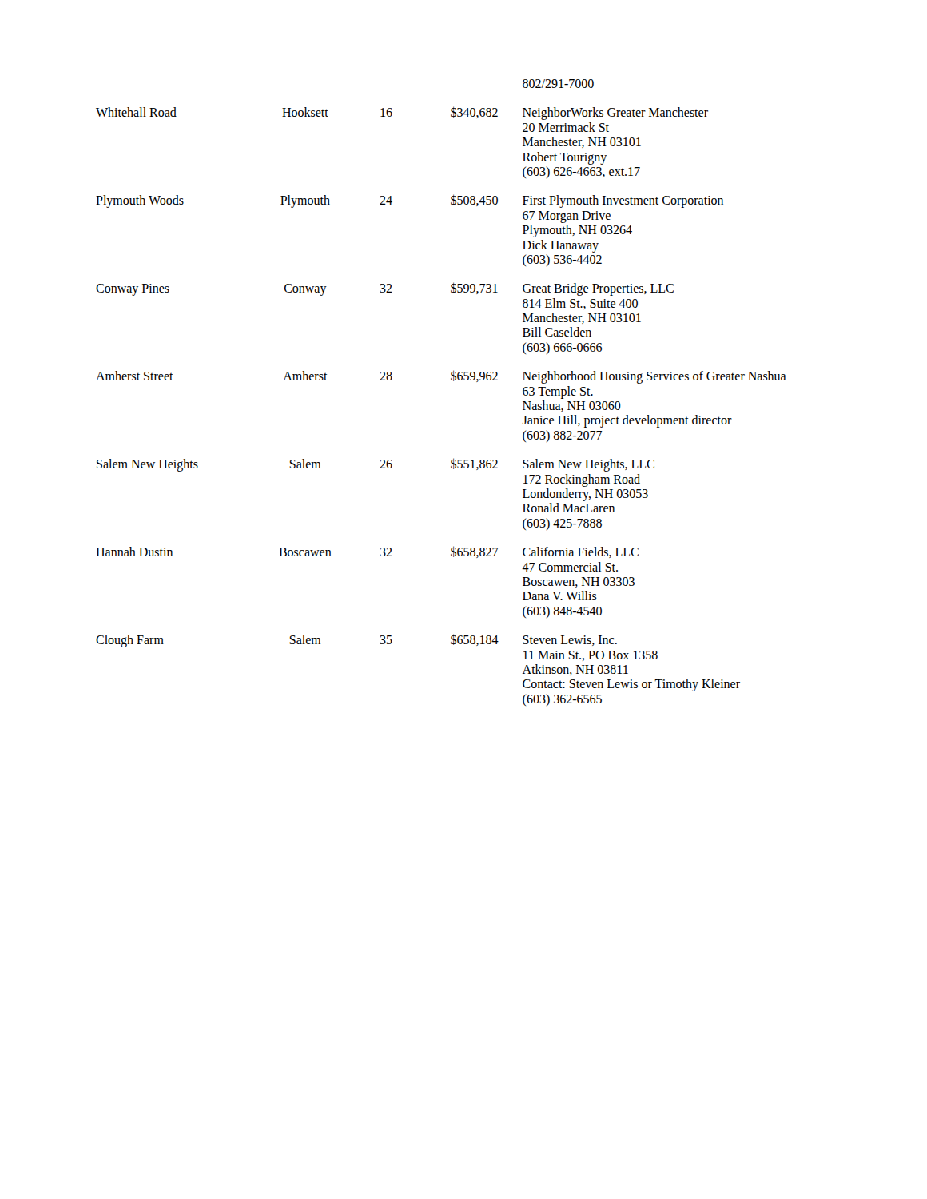| | | | | 802/291-7000 |
| Whitehall Road | Hooksett | 16 | $340,682 | NeighborWorks Greater Manchester 20 Merrimack St Manchester, NH 03101 Robert Tourigny (603) 626-4663, ext.17 |
| Plymouth Woods | Plymouth | 24 | $508,450 | First Plymouth Investment Corporation 67 Morgan Drive Plymouth, NH 03264 Dick Hanaway (603) 536-4402 |
| Conway Pines | Conway | 32 | $599,731 | Great Bridge Properties, LLC 814 Elm St., Suite 400 Manchester, NH 03101 Bill Caselden (603) 666-0666 |
| Amherst Street | Amherst | 28 | $659,962 | Neighborhood Housing Services of Greater Nashua 63 Temple St. Nashua, NH 03060 Janice Hill, project development director (603) 882-2077 |
| Salem New Heights | Salem | 26 | $551,862 | Salem New Heights, LLC 172 Rockingham Road Londonderry, NH 03053 Ronald MacLaren (603) 425-7888 |
| Hannah Dustin | Boscawen | 32 | $658,827 | California Fields, LLC 47 Commercial St. Boscawen, NH 03303 Dana V. Willis (603) 848-4540 |
| Clough Farm | Salem | 35 | $658,184 | Steven Lewis, Inc. 11 Main St., PO Box 1358 Atkinson, NH 03811 Contact: Steven Lewis or Timothy Kleiner (603) 362-6565 |